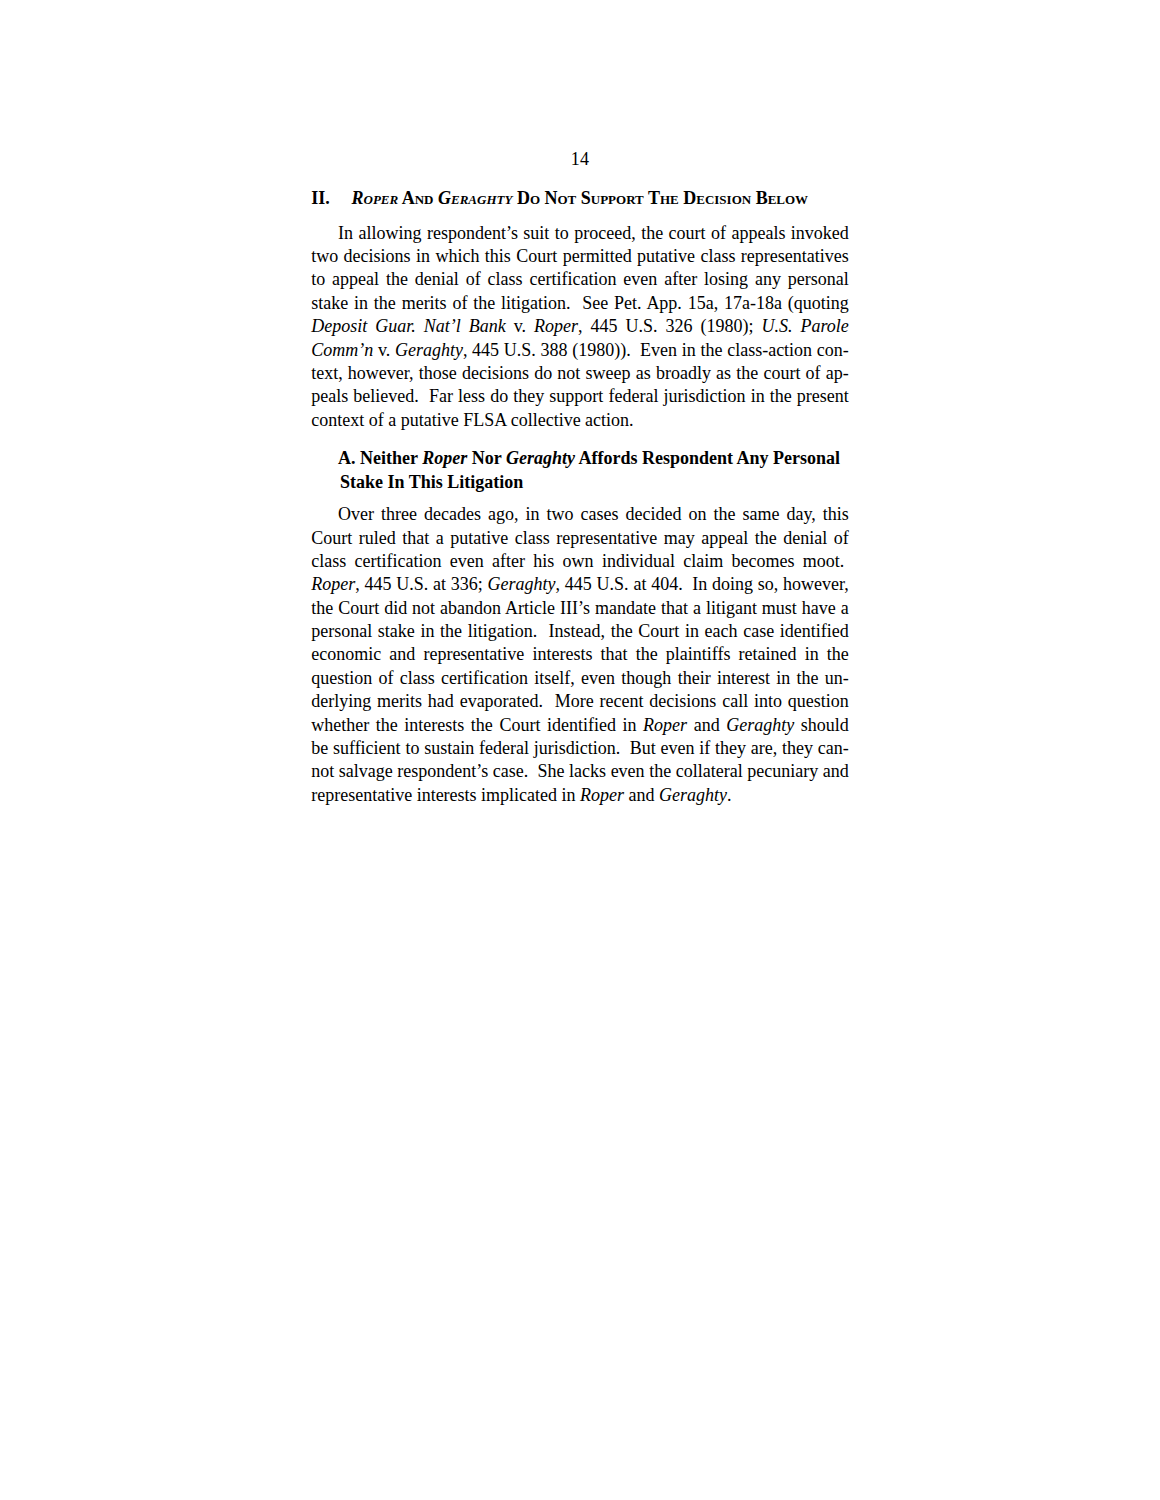14
II. Roper And Geraghty Do Not Support The Decision Below
In allowing respondent’s suit to proceed, the court of appeals invoked two decisions in which this Court permitted putative class representatives to appeal the denial of class certification even after losing any personal stake in the merits of the litigation. See Pet. App. 15a, 17a-18a (quoting Deposit Guar. Nat’l Bank v. Roper, 445 U.S. 326 (1980); U.S. Parole Comm’n v. Geraghty, 445 U.S. 388 (1980)). Even in the class-action context, however, those decisions do not sweep as broadly as the court of appeals believed. Far less do they support federal jurisdiction in the present context of a putative FLSA collective action.
A. Neither Roper Nor Geraghty Affords Respondent Any Personal Stake In This Litigation
Over three decades ago, in two cases decided on the same day, this Court ruled that a putative class representative may appeal the denial of class certification even after his own individual claim becomes moot. Roper, 445 U.S. at 336; Geraghty, 445 U.S. at 404. In doing so, however, the Court did not abandon Article III’s mandate that a litigant must have a personal stake in the litigation. Instead, the Court in each case identified economic and representative interests that the plaintiffs retained in the question of class certification itself, even though their interest in the underlying merits had evaporated. More recent decisions call into question whether the interests the Court identified in Roper and Geraghty should be sufficient to sustain federal jurisdiction. But even if they are, they cannot salvage respondent’s case. She lacks even the collateral pecuniary and representative interests implicated in Roper and Geraghty.